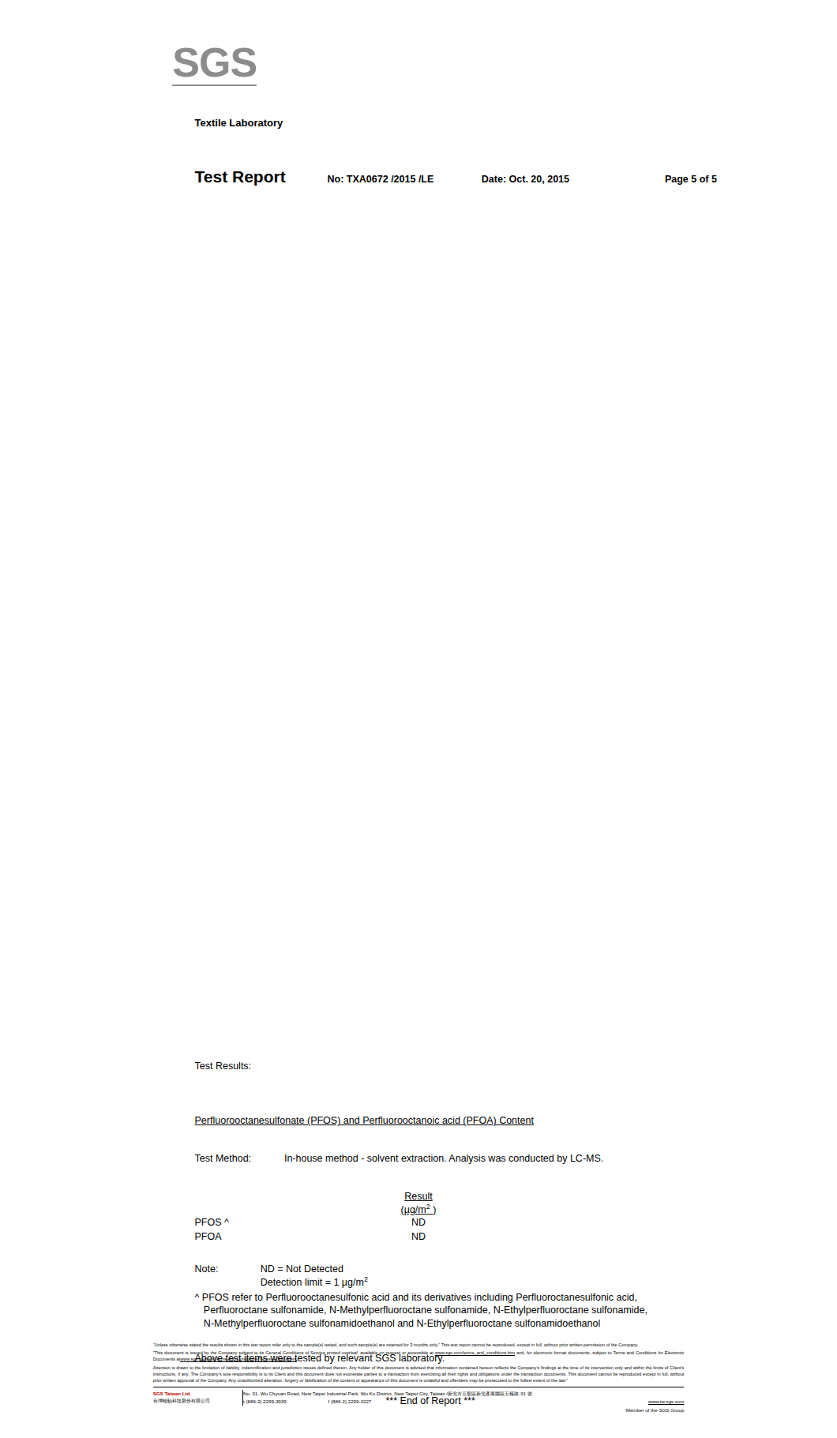SGS
Textile Laboratory
Test Report No: TXA0672 /2015 /LE Date: Oct. 20, 2015 Page 5 of 5
Test Results:
Perfluorooctanesulfonate (PFOS) and Perfluorooctanoic acid (PFOA) Content
Test Method: In-house method - solvent extraction. Analysis was conducted by LC-MS.
| | Result (µg/m 2 ) |
| PFOS ^ | ND |
| PFOA | ND |
Note: ND = Not Detected
Detection limit = 1 µg/m2
^ PFOS refer to Perfluorooctanesulfonic acid and its derivatives including Perfluoroctanesulfonic acid,
Perfluoroctane sulfonamide, N-Methylperfluoroctane sulfonamide, N-Ethylperfluoroctane sulfonamide,
N-Methylperfluoroctane sulfonamidoethanol and N-Ethylperfluoroctane sulfonamidoethanol
Above test items were tested by relevant SGS laboratory.
*** End of Report ***
“Unless otherwise stated the results shown in this test report refer only to the sample(s) tested, and such sample(s) are retained for 3 months only.” This test report cannot be reproduced, except in full, without prior written permission of the Company.
”This document is issued by the Company subject to its General Conditions of Service printed overleaf, available on request or accessible at www.sgs.com/terms_and_conditions.htm and, for electronic format documents, subject to Terms and Conditions for Electronic Documents atwww.sgs.com/en/Terms-and-Conditions/Terms-e-Document.
Attention is drawn to the limitation of liability, indemnification and jurisdiction issues defined therein. Any holder of this document is advised that information contained hereon reflects the Company’s findings at the time of its intervention only and within the limits of Client’s instructions, if any. The Company’s sole responsibility is to its Client and this document does not exonerate parties to a transaction from exercising all their rights and obligations under the transaction documents. This document cannot be reproduced except in full, without prior written approval of the Company. Any unauthorized alteration, forgery or falsification of the content or appearance of this document is unlawful and offenders may be prosecuted to the fullest extent of the law.”
| SGS Taiwan Ltd. 台灣檢驗科技股份有限公司 | No. 31, Wu Chyuan Road, New Taipei Industrial Park, Wu Ku District, New Taipei City, Taiwan /新北市五股區新北產業園區五權路 31 號 t (886-2) 2299-3939 f (886-2) 2299-3227 www.tw.sgs.com |
Member of the SGS Group